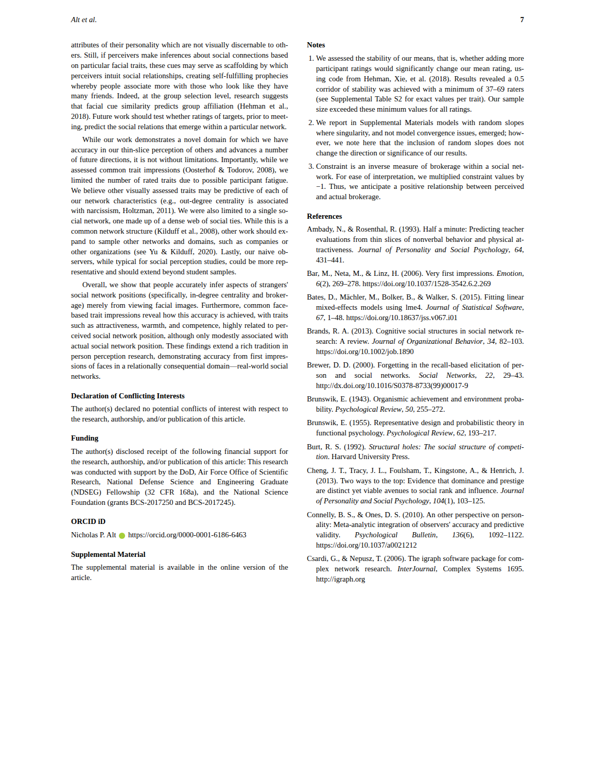Alt et al. 7
attributes of their personality which are not visually discernable to others. Still, if perceivers make inferences about social connections based on particular facial traits, these cues may serve as scaffolding by which perceivers intuit social relationships, creating self-fulfilling prophecies whereby people associate more with those who look like they have many friends. Indeed, at the group selection level, research suggests that facial cue similarity predicts group affiliation (Hehman et al., 2018). Future work should test whether ratings of targets, prior to meeting, predict the social relations that emerge within a particular network.
While our work demonstrates a novel domain for which we have accuracy in our thin-slice perception of others and advances a number of future directions, it is not without limitations. Importantly, while we assessed common trait impressions (Oosterhof & Todorov, 2008), we limited the number of rated traits due to possible participant fatigue. We believe other visually assessed traits may be predictive of each of our network characteristics (e.g., out-degree centrality is associated with narcissism, Holtzman, 2011). We were also limited to a single social network, one made up of a dense web of social ties. While this is a common network structure (Kilduff et al., 2008), other work should expand to sample other networks and domains, such as companies or other organizations (see Yu & Kilduff, 2020). Lastly, our naive observers, while typical for social perception studies, could be more representative and should extend beyond student samples.
Overall, we show that people accurately infer aspects of strangers' social network positions (specifically, in-degree centrality and brokerage) merely from viewing facial images. Furthermore, common face-based trait impressions reveal how this accuracy is achieved, with traits such as attractiveness, warmth, and competence, highly related to perceived social network position, although only modestly associated with actual social network position. These findings extend a rich tradition in person perception research, demonstrating accuracy from first impressions of faces in a relationally consequential domain—real-world social networks.
Declaration of Conflicting Interests
The author(s) declared no potential conflicts of interest with respect to the research, authorship, and/or publication of this article.
Funding
The author(s) disclosed receipt of the following financial support for the research, authorship, and/or publication of this article: This research was conducted with support by the DoD, Air Force Office of Scientific Research, National Defense Science and Engineering Graduate (NDSEG) Fellowship (32 CFR 168a), and the National Science Foundation (grants BCS-2017250 and BCS-2017245).
ORCID iD
Nicholas P. Alt https://orcid.org/0000-0001-6186-6463
Supplemental Material
The supplemental material is available in the online version of the article.
Notes
We assessed the stability of our means, that is, whether adding more participant ratings would significantly change our mean rating, using code from Hehman, Xie, et al. (2018). Results revealed a 0.5 corridor of stability was achieved with a minimum of 37–69 raters (see Supplemental Table S2 for exact values per trait). Our sample size exceeded these minimum values for all ratings.
We report in Supplemental Materials models with random slopes where singularity, and not model convergence issues, emerged; however, we note here that the inclusion of random slopes does not change the direction or significance of our results.
Constraint is an inverse measure of brokerage within a social network. For ease of interpretation, we multiplied constraint values by −1. Thus, we anticipate a positive relationship between perceived and actual brokerage.
References
Ambady, N., & Rosenthal, R. (1993). Half a minute: Predicting teacher evaluations from thin slices of nonverbal behavior and physical attractiveness. Journal of Personality and Social Psychology, 64, 431–441.
Bar, M., Neta, M., & Linz, H. (2006). Very first impressions. Emotion, 6(2), 269–278. https://doi.org/10.1037/1528-3542.6.2.269
Bates, D., Mächler, M., Bolker, B., & Walker, S. (2015). Fitting linear mixed-effects models using lme4. Journal of Statistical Software, 67, 1–48. https://doi.org/10.18637/jss.v067.i01
Brands, R. A. (2013). Cognitive social structures in social network research: A review. Journal of Organizational Behavior, 34, 82–103. https://doi.org/10.1002/job.1890
Brewer, D. D. (2000). Forgetting in the recall-based elicitation of person and social networks. Social Networks, 22, 29–43. http://dx.doi.org/10.1016/S0378-8733(99)00017-9
Brunswik, E. (1943). Organismic achievement and environment probability. Psychological Review, 50, 255–272.
Brunswik, E. (1955). Representative design and probabilistic theory in functional psychology. Psychological Review, 62, 193–217.
Burt, R. S. (1992). Structural holes: The social structure of competition. Harvard University Press.
Cheng, J. T., Tracy, J. L., Foulsham, T., Kingstone, A., & Henrich, J. (2013). Two ways to the top: Evidence that dominance and prestige are distinct yet viable avenues to social rank and influence. Journal of Personality and Social Psychology, 104(1), 103–125.
Connelly, B. S., & Ones, D. S. (2010). An other perspective on personality: Meta-analytic integration of observers' accuracy and predictive validity. Psychological Bulletin, 136(6), 1092–1122. https://doi.org/10.1037/a0021212
Csardi, G., & Nepusz, T. (2006). The igraph software package for complex network research. InterJournal, Complex Systems 1695. http://igraph.org